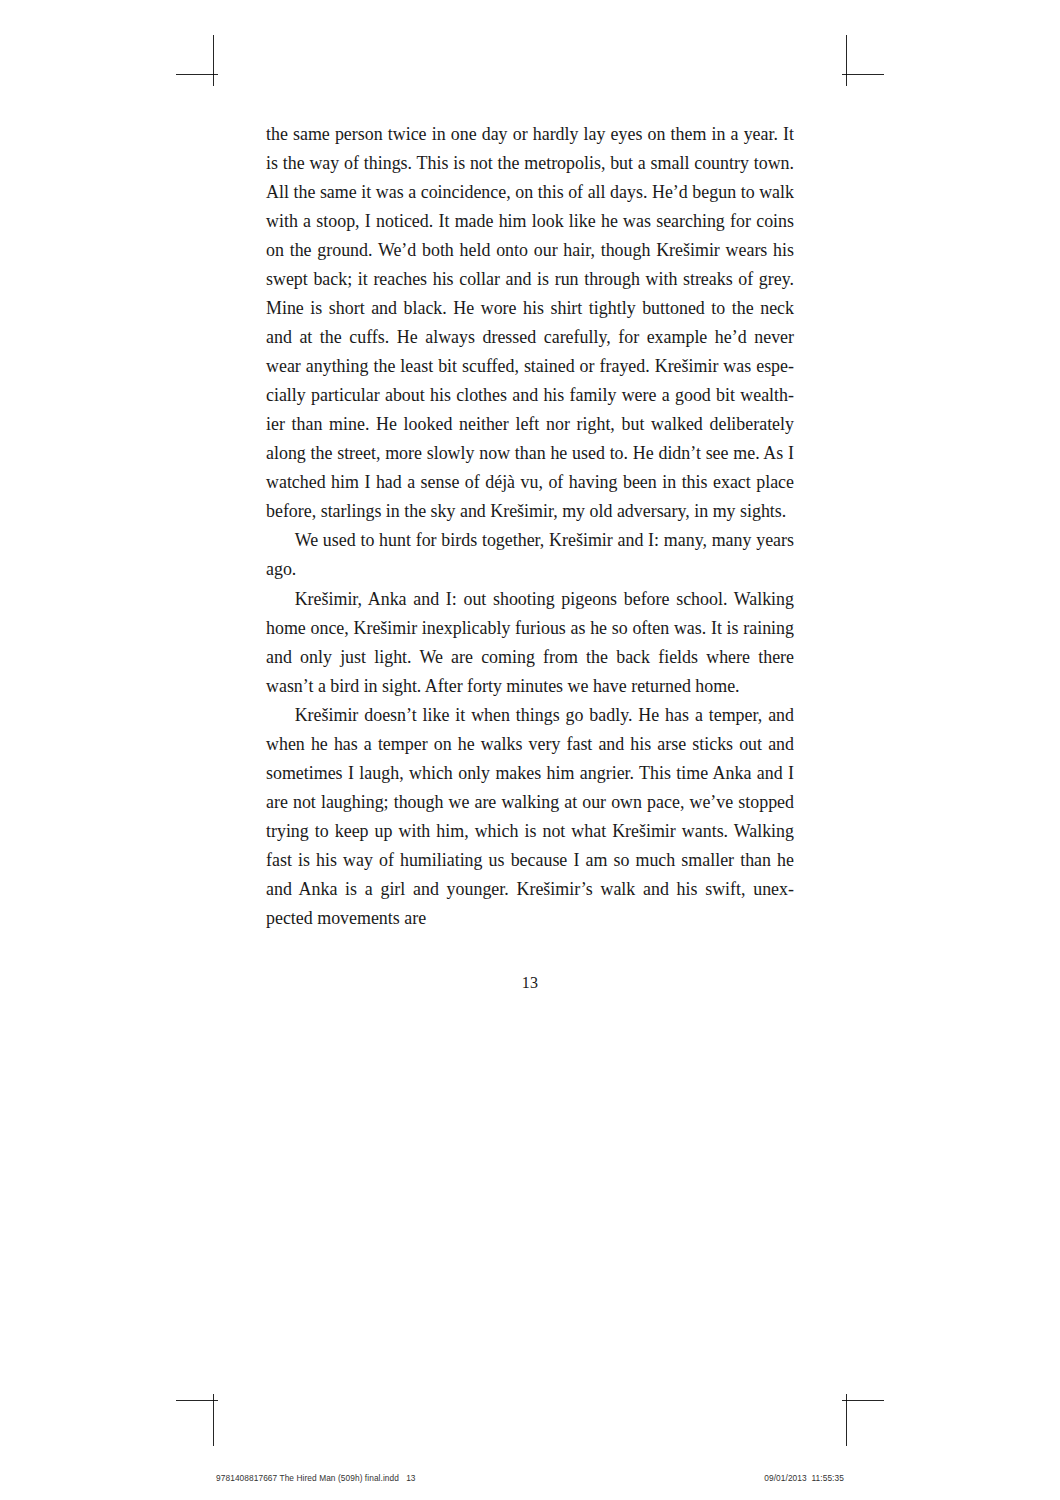the same person twice in one day or hardly lay eyes on them in a year. It is the way of things. This is not the metropolis, but a small country town. All the same it was a coincidence, on this of all days. He’d begun to walk with a stoop, I noticed. It made him look like he was searching for coins on the ground. We’d both held onto our hair, though Krešimir wears his swept back; it reaches his collar and is run through with streaks of grey. Mine is short and black. He wore his shirt tightly buttoned to the neck and at the cuffs. He always dressed carefully, for example he’d never wear anything the least bit scuffed, stained or frayed. Krešimir was especially particular about his clothes and his family were a good bit wealthier than mine. He looked neither left nor right, but walked deliberately along the street, more slowly now than he used to. He didn’t see me. As I watched him I had a sense of déjà vu, of having been in this exact place before, starlings in the sky and Krešimir, my old adversary, in my sights.
We used to hunt for birds together, Krešimir and I: many, many years ago.
Krešimir, Anka and I: out shooting pigeons before school. Walking home once, Krešimir inexplicably furious as he so often was. It is raining and only just light. We are coming from the back fields where there wasn’t a bird in sight. After forty minutes we have returned home.
Krešimir doesn’t like it when things go badly. He has a temper, and when he has a temper on he walks very fast and his arse sticks out and sometimes I laugh, which only makes him angrier. This time Anka and I are not laughing; though we are walking at our own pace, we’ve stopped trying to keep up with him, which is not what Krešimir wants. Walking fast is his way of humiliating us because I am so much smaller than he and Anka is a girl and younger. Krešimir’s walk and his swift, unexpected movements are
13
9781408817667 The Hired Man (509h) final.indd 13 09/01/2013 11:55:35